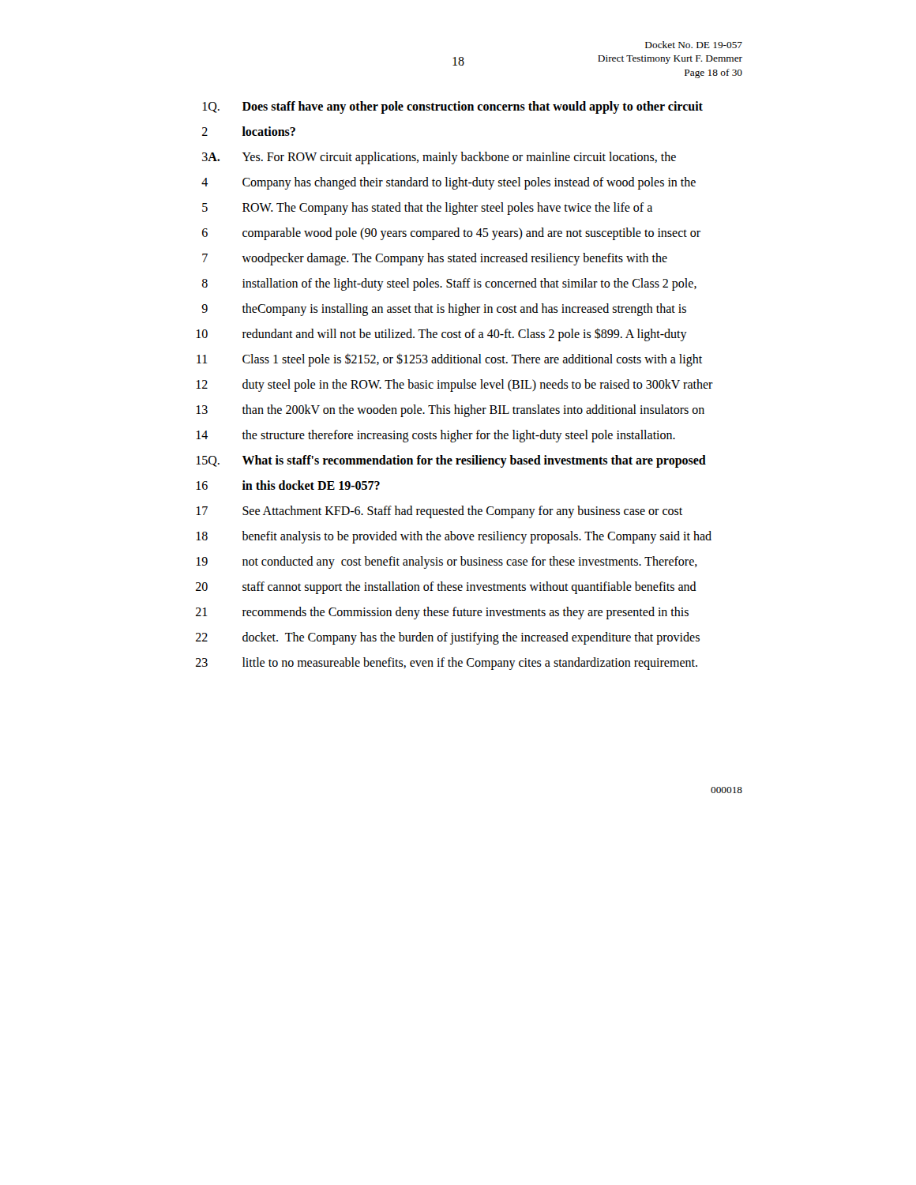Docket No. DE 19-057
Direct Testimony Kurt F. Demmer
Page 18 of 30
18
| 1 | Q. | Does staff have any other pole construction concerns that would apply to other circuit |
| 2 | | locations? |
| 3 | A. | Yes. For ROW circuit applications, mainly backbone or mainline circuit locations, the |
| 4 | | Company has changed their standard to light-duty steel poles instead of wood poles in the |
| 5 | | ROW. The Company has stated that the lighter steel poles have twice the life of a |
| 6 | | comparable wood pole (90 years compared to 45 years) and are not susceptible to insect or |
| 7 | | woodpecker damage. The Company has stated increased resiliency benefits with the |
| 8 | | installation of the light-duty steel poles. Staff is concerned that similar to the Class 2 pole, |
| 9 | | theCompany is installing an asset that is higher in cost and has increased strength that is |
| 10 | | redundant and will not be utilized. The cost of a 40-ft. Class 2 pole is $899. A light-duty |
| 11 | | Class 1 steel pole is $2152, or $1253 additional cost. There are additional costs with a light |
| 12 | | duty steel pole in the ROW. The basic impulse level (BIL) needs to be raised to 300kV rather |
| 13 | | than the 200kV on the wooden pole. This higher BIL translates into additional insulators on |
| 14 | | the structure therefore increasing costs higher for the light-duty steel pole installation. |
| 15 | Q. | What is staff's recommendation for the resiliency based investments that are proposed |
| 16 | | in this docket DE 19-057? |
| 17 | | See Attachment KFD-6. Staff had requested the Company for any business case or cost |
| 18 | | benefit analysis to be provided with the above resiliency proposals. The Company said it had |
| 19 | | not conducted any cost benefit analysis or business case for these investments. Therefore, |
| 20 | | staff cannot support the installation of these investments without quantifiable benefits and |
| 21 | | recommends the Commission deny these future investments as they are presented in this |
| 22 | | docket. The Company has the burden of justifying the increased expenditure that provides |
| 23 | | little to no measureable benefits, even if the Company cites a standardization requirement. |
000018